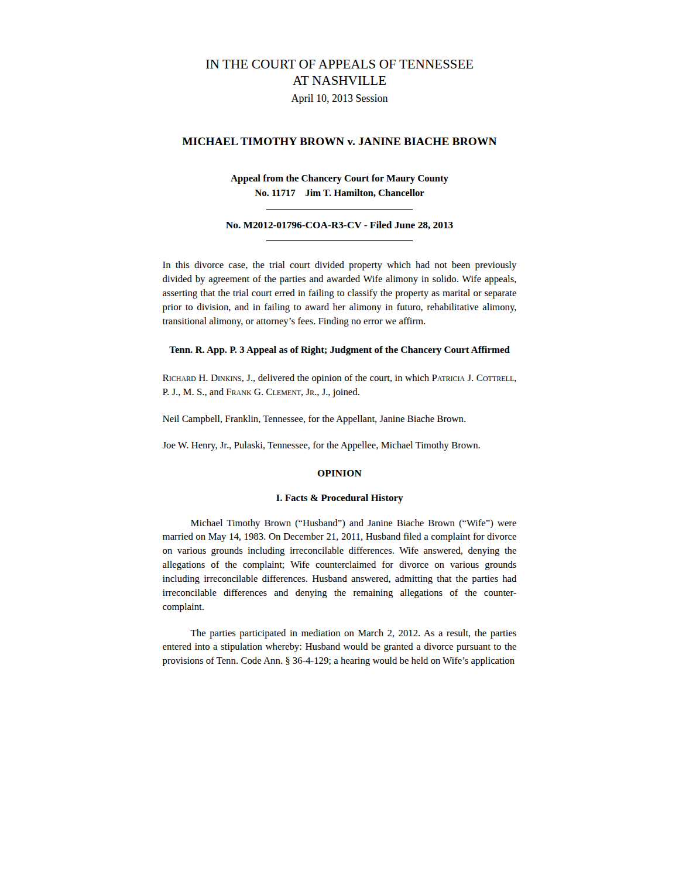IN THE COURT OF APPEALS OF TENNESSEE
AT NASHVILLE
April 10, 2013 Session
MICHAEL TIMOTHY BROWN v. JANINE BIACHE BROWN
Appeal from the Chancery Court for Maury County
No. 11717 Jim T. Hamilton, Chancellor
No. M2012-01796-COA-R3-CV - Filed June 28, 2013
In this divorce case, the trial court divided property which had not been previously divided by agreement of the parties and awarded Wife alimony in solido. Wife appeals, asserting that the trial court erred in failing to classify the property as marital or separate prior to division, and in failing to award her alimony in futuro, rehabilitative alimony, transitional alimony, or attorney’s fees. Finding no error we affirm.
Tenn. R. App. P. 3 Appeal as of Right; Judgment of the Chancery Court Affirmed
Richard H. Dinkins, J., delivered the opinion of the court, in which Patricia J. Cottrell, P. J., M. S., and Frank G. Clement, Jr., J., joined.
Neil Campbell, Franklin, Tennessee, for the Appellant, Janine Biache Brown.
Joe W. Henry, Jr., Pulaski, Tennessee, for the Appellee, Michael Timothy Brown.
OPINION
I. Facts & Procedural History
Michael Timothy Brown (“Husband”) and Janine Biache Brown (“Wife”) were married on May 14, 1983. On December 21, 2011, Husband filed a complaint for divorce on various grounds including irreconcilable differences. Wife answered, denying the allegations of the complaint; Wife counterclaimed for divorce on various grounds including irreconcilable differences. Husband answered, admitting that the parties had irreconcilable differences and denying the remaining allegations of the counter-complaint.
The parties participated in mediation on March 2, 2012. As a result, the parties entered into a stipulation whereby: Husband would be granted a divorce pursuant to the provisions of Tenn. Code Ann. § 36-4-129; a hearing would be held on Wife’s application